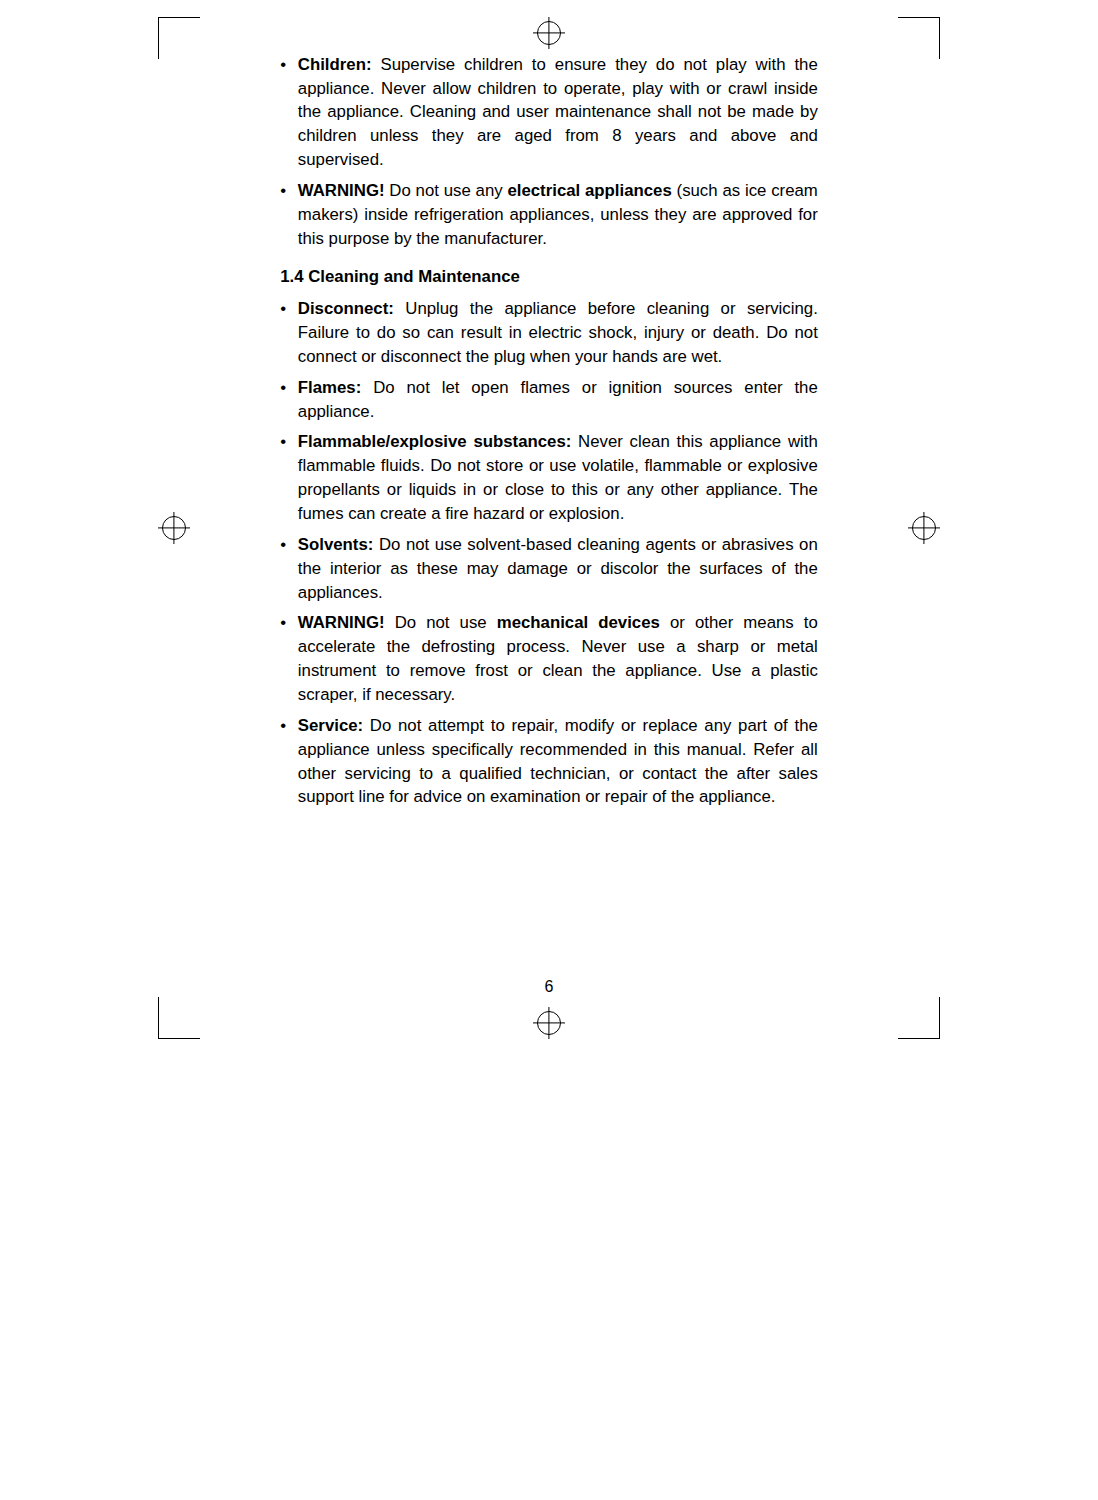Children: Supervise children to ensure they do not play with the appliance. Never allow children to operate, play with or crawl inside the appliance. Cleaning and user maintenance shall not be made by children unless they are aged from 8 years and above and supervised.
WARNING! Do not use any electrical appliances (such as ice cream makers) inside refrigeration appliances, unless they are approved for this purpose by the manufacturer.
1.4 Cleaning and Maintenance
Disconnect: Unplug the appliance before cleaning or servicing. Failure to do so can result in electric shock, injury or death. Do not connect or disconnect the plug when your hands are wet.
Flames: Do not let open flames or ignition sources enter the appliance.
Flammable/explosive substances: Never clean this appliance with flammable fluids. Do not store or use volatile, flammable or explosive propellants or liquids in or close to this or any other appliance. The fumes can create a fire hazard or explosion.
Solvents: Do not use solvent-based cleaning agents or abrasives on the interior as these may damage or discolor the surfaces of the appliances.
WARNING! Do not use mechanical devices or other means to accelerate the defrosting process. Never use a sharp or metal instrument to remove frost or clean the appliance. Use a plastic scraper, if necessary.
Service: Do not attempt to repair, modify or replace any part of the appliance unless specifically recommended in this manual. Refer all other servicing to a qualified technician, or contact the after sales support line for advice on examination or repair of the appliance.
6